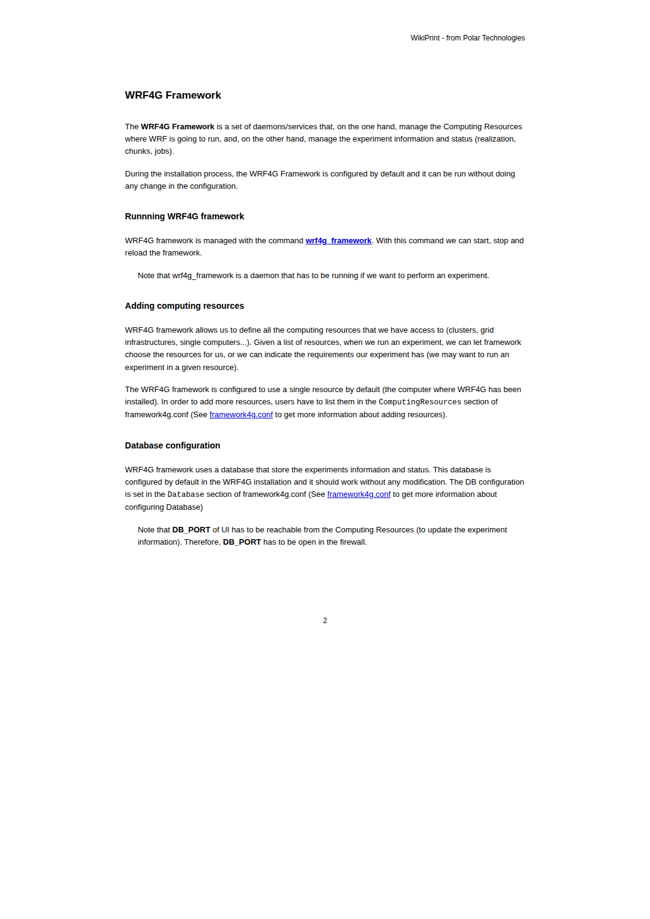WikiPrint - from Polar Technologies
WRF4G Framework
The WRF4G Framework is a set of daemons/services that, on the one hand, manage the Computing Resources where WRF is going to run, and, on the other hand, manage the experiment information and status (realization, chunks, jobs).
During the installation process, the WRF4G Framework is configured by default and it can be run without doing any change in the configuration.
Runnning WRF4G framework
WRF4G framework is managed with the command wrf4g_framework. With this command we can start, stop and reload the framework.
Note that wrf4g_framework is a daemon that has to be running if we want to perform an experiment.
Adding computing resources
WRF4G framework allows us to define all the computing resources that we have access to (clusters, grid infrastructures, single computers...). Given a list of resources, when we run an experiment, we can let framework choose the resources for us, or we can indicate the requirements our experiment has (we may want to run an experiment in a given resource).
The WRF4G framework is configured to use a single resource by default (the computer where WRF4G has been installed). In order to add more resources, users have to list them in the ComputingResources section of framework4g.conf (See framework4g.conf to get more information about adding resources).
Database configuration
WRF4G framework uses a database that store the experiments information and status. This database is configured by default in the WRF4G installation and it should work without any modification. The DB configuration is set in the Database section of framework4g.conf (See framework4g.conf to get more information about configuring Database)
Note that DB_PORT of UI has to be reachable from the Computing Resources (to update the experiment information). Therefore, DB_PORT has to be open in the firewall.
2